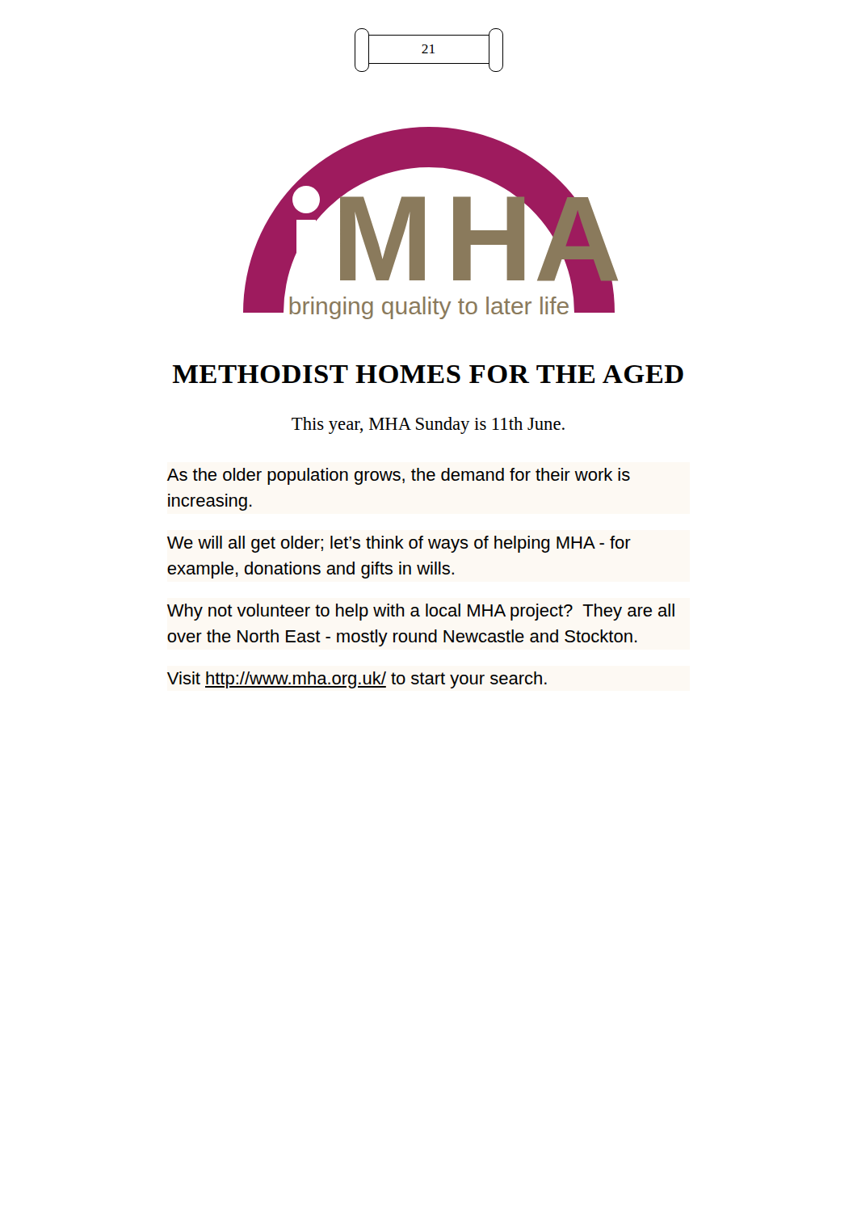21
M H A bringing quality to later life
METHODIST HOMES FOR THE AGED
This year, MHA Sunday is 11th June.
As the older population grows, the demand for their work is increasing.
We will all get older; let’s think of ways of helping MHA - for example, donations and gifts in wills.
Why not volunteer to help with a local MHA project? They are all over the North East - mostly round Newcastle and Stockton.
Visit http://www.mha.org.uk/ to start your search.